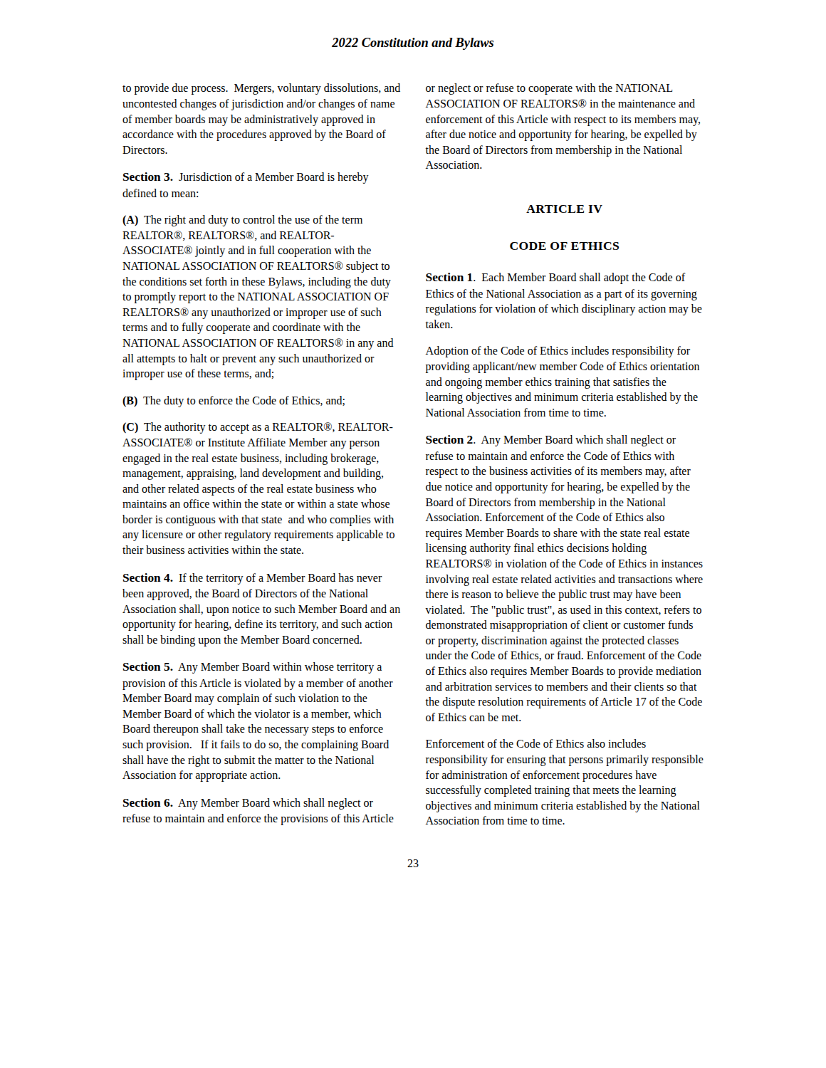2022 Constitution and Bylaws
to provide due process. Mergers, voluntary dissolutions, and uncontested changes of jurisdiction and/or changes of name of member boards may be administratively approved in accordance with the procedures approved by the Board of Directors.
Section 3. Jurisdiction of a Member Board is hereby defined to mean:
(A) The right and duty to control the use of the term REALTOR®, REALTORS®, and REALTOR-ASSOCIATE® jointly and in full cooperation with the NATIONAL ASSOCIATION OF REALTORS® subject to the conditions set forth in these Bylaws, including the duty to promptly report to the NATIONAL ASSOCIATION OF REALTORS® any unauthorized or improper use of such terms and to fully cooperate and coordinate with the NATIONAL ASSOCIATION OF REALTORS® in any and all attempts to halt or prevent any such unauthorized or improper use of these terms, and;
(B) The duty to enforce the Code of Ethics, and;
(C) The authority to accept as a REALTOR®, REALTOR-ASSOCIATE® or Institute Affiliate Member any person engaged in the real estate business, including brokerage, management, appraising, land development and building, and other related aspects of the real estate business who maintains an office within the state or within a state whose border is contiguous with that state and who complies with any licensure or other regulatory requirements applicable to their business activities within the state.
Section 4. If the territory of a Member Board has never been approved, the Board of Directors of the National Association shall, upon notice to such Member Board and an opportunity for hearing, define its territory, and such action shall be binding upon the Member Board concerned.
Section 5. Any Member Board within whose territory a provision of this Article is violated by a member of another Member Board may complain of such violation to the Member Board of which the violator is a member, which Board thereupon shall take the necessary steps to enforce such provision. If it fails to do so, the complaining Board shall have the right to submit the matter to the National Association for appropriate action.
Section 6. Any Member Board which shall neglect or refuse to maintain and enforce the provisions of this Article or neglect or refuse to cooperate with the NATIONAL ASSOCIATION OF REALTORS® in the maintenance and enforcement of this Article with respect to its members may, after due notice and opportunity for hearing, be expelled by the Board of Directors from membership in the National Association.
ARTICLE IV
CODE OF ETHICS
Section 1. Each Member Board shall adopt the Code of Ethics of the National Association as a part of its governing regulations for violation of which disciplinary action may be taken.
Adoption of the Code of Ethics includes responsibility for providing applicant/new member Code of Ethics orientation and ongoing member ethics training that satisfies the learning objectives and minimum criteria established by the National Association from time to time.
Section 2. Any Member Board which shall neglect or refuse to maintain and enforce the Code of Ethics with respect to the business activities of its members may, after due notice and opportunity for hearing, be expelled by the Board of Directors from membership in the National Association. Enforcement of the Code of Ethics also requires Member Boards to share with the state real estate licensing authority final ethics decisions holding REALTORS® in violation of the Code of Ethics in instances involving real estate related activities and transactions where there is reason to believe the public trust may have been violated. The "public trust", as used in this context, refers to demonstrated misappropriation of client or customer funds or property, discrimination against the protected classes under the Code of Ethics, or fraud. Enforcement of the Code of Ethics also requires Member Boards to provide mediation and arbitration services to members and their clients so that the dispute resolution requirements of Article 17 of the Code of Ethics can be met.
Enforcement of the Code of Ethics also includes responsibility for ensuring that persons primarily responsible for administration of enforcement procedures have successfully completed training that meets the learning objectives and minimum criteria established by the National Association from time to time.
23